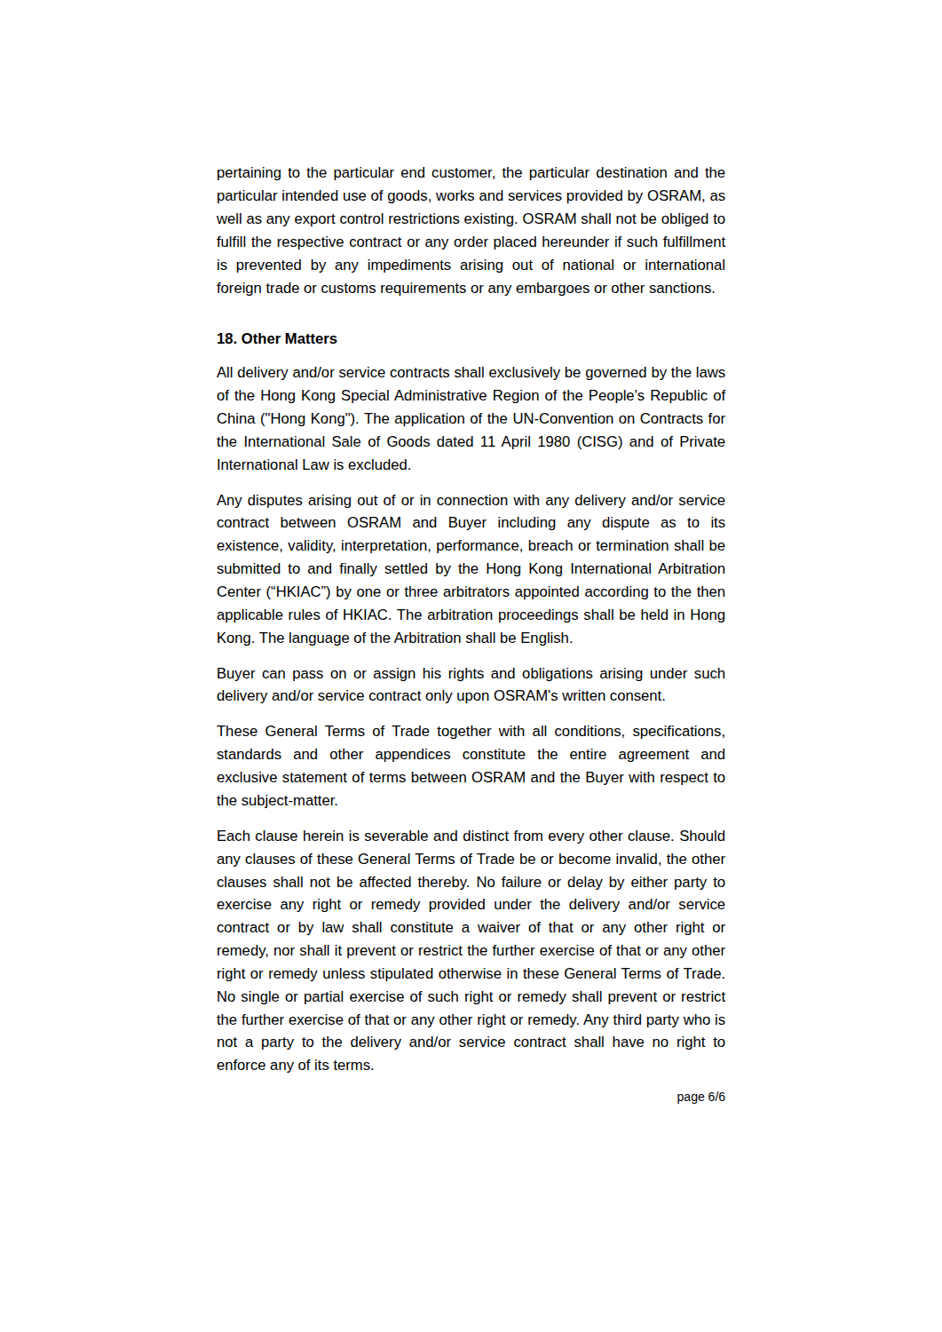pertaining to the particular end customer, the particular destination and the particular intended use of goods, works and services provided by OSRAM, as well as any export control restrictions existing. OSRAM shall not be obliged to fulfill the respective contract or any order placed hereunder if such fulfillment is prevented by any impediments arising out of national or international foreign trade or customs requirements or any embargoes or other sanctions.
18. Other Matters
All delivery and/or service contracts shall exclusively be governed by the laws of the Hong Kong Special Administrative Region of the People's Republic of China ("Hong Kong"). The application of the UN-Convention on Contracts for the International Sale of Goods dated 11 April 1980 (CISG) and of Private International Law is excluded.
Any disputes arising out of or in connection with any delivery and/or service contract between OSRAM and Buyer including any dispute as to its existence, validity, interpretation, performance, breach or termination shall be submitted to and finally settled by the Hong Kong International Arbitration Center (“HKIAC”) by one or three arbitrators appointed according to the then applicable rules of HKIAC. The arbitration proceedings shall be held in Hong Kong. The language of the Arbitration shall be English.
Buyer can pass on or assign his rights and obligations arising under such delivery and/or service contract only upon OSRAM's written consent.
These General Terms of Trade together with all conditions, specifications, standards and other appendices constitute the entire agreement and exclusive statement of terms between OSRAM and the Buyer with respect to the subject-matter.
Each clause herein is severable and distinct from every other clause. Should any clauses of these General Terms of Trade be or become invalid, the other clauses shall not be affected thereby. No failure or delay by either party to exercise any right or remedy provided under the delivery and/or service contract or by law shall constitute a waiver of that or any other right or remedy, nor shall it prevent or restrict the further exercise of that or any other right or remedy unless stipulated otherwise in these General Terms of Trade. No single or partial exercise of such right or remedy shall prevent or restrict the further exercise of that or any other right or remedy. Any third party who is not a party to the delivery and/or service contract shall have no right to enforce any of its terms.
page 6/6